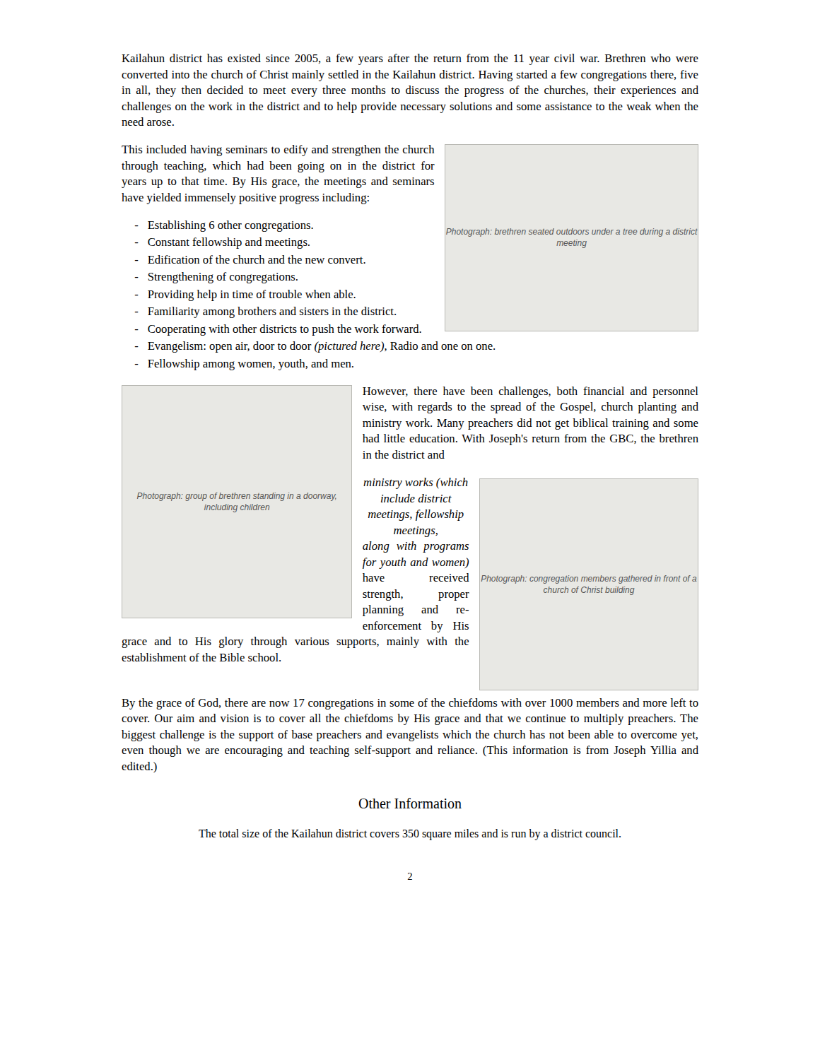Kailahun district has existed since 2005, a few years after the return from the 11 year civil war. Brethren who were converted into the church of Christ mainly settled in the Kailahun district. Having started a few congregations there, five in all, they then decided to meet every three months to discuss the progress of the churches, their experiences and challenges on the work in the district and to help provide necessary solutions and some assistance to the weak when the need arose.
Photograph: brethren seated outdoors under a tree during a district meeting
This included having seminars to edify and strengthen the church through teaching, which had been going on in the district for years up to that time. By His grace, the meetings and seminars have yielded immensely positive progress including:
Establishing 6 other congregations.
Constant fellowship and meetings.
Edification of the church and the new convert.
Strengthening of congregations.
Providing help in time of trouble when able.
Familiarity among brothers and sisters in the district.
Cooperating with other districts to push the work forward.
Evangelism: open air, door to door (pictured here), Radio and one on one.
Fellowship among women, youth, and men.
Photograph: group of brethren standing in a doorway, including children
However, there have been challenges, both financial and personnel wise, with regards to the spread of the Gospel, church planting and ministry work. Many preachers did not get biblical training and some had little education. With Joseph's return from the GBC, the brethren in the district and
Photograph: congregation members gathered in front of a church of Christ building
ministry works (which include district meetings, fellowship meetings,
along with programs for youth and women) have received strength, proper planning and re-enforcement by His grace and to His glory through various supports, mainly with the establishment of the Bible school.
By the grace of God, there are now 17 congregations in some of the chiefdoms with over 1000 members and more left to cover. Our aim and vision is to cover all the chiefdoms by His grace and that we continue to multiply preachers. The biggest challenge is the support of base preachers and evangelists which the church has not been able to overcome yet, even though we are encouraging and teaching self-support and reliance. (This information is from Joseph Yillia and edited.)
Other Information
The total size of the Kailahun district covers 350 square miles and is run by a district council.
2